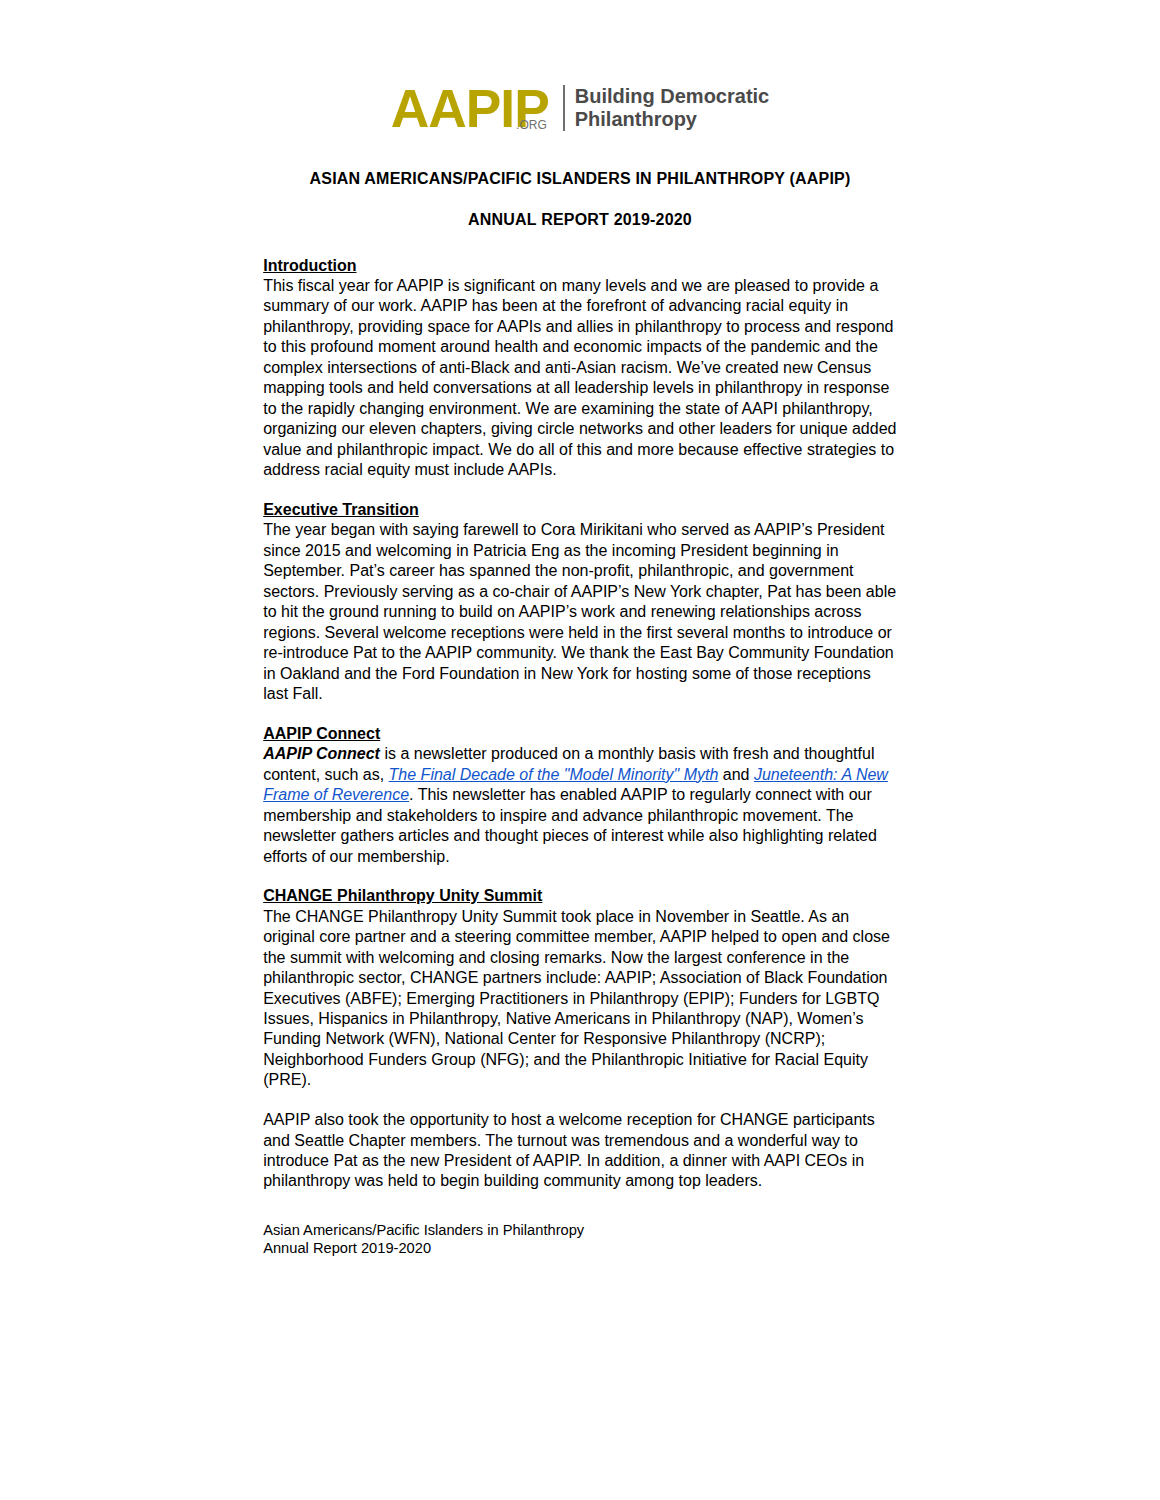AAPIP.ORG
Building Democratic
Philanthropy
ASIAN AMERICANS/PACIFIC ISLANDERS IN PHILANTHROPY (AAPIP)
ANNUAL REPORT 2019-2020
Introduction
This fiscal year for AAPIP is significant on many levels and we are pleased to provide a summary of our work. AAPIP has been at the forefront of advancing racial equity in philanthropy, providing space for AAPIs and allies in philanthropy to process and respond to this profound moment around health and economic impacts of the pandemic and the complex intersections of anti-Black and anti-Asian racism. We’ve created new Census mapping tools and held conversations at all leadership levels in philanthropy in response to the rapidly changing environment. We are examining the state of AAPI philanthropy, organizing our eleven chapters, giving circle networks and other leaders for unique added value and philanthropic impact. We do all of this and more because effective strategies to address racial equity must include AAPIs.
Executive Transition
The year began with saying farewell to Cora Mirikitani who served as AAPIP’s President since 2015 and welcoming in Patricia Eng as the incoming President beginning in September. Pat’s career has spanned the non-profit, philanthropic, and government sectors. Previously serving as a co-chair of AAPIP’s New York chapter, Pat has been able to hit the ground running to build on AAPIP’s work and renewing relationships across regions. Several welcome receptions were held in the first several months to introduce or re-introduce Pat to the AAPIP community. We thank the East Bay Community Foundation in Oakland and the Ford Foundation in New York for hosting some of those receptions last Fall.
AAPIP Connect
AAPIP Connect is a newsletter produced on a monthly basis with fresh and thoughtful content, such as, The Final Decade of the "Model Minority" Myth and Juneteenth: A New Frame of Reverence. This newsletter has enabled AAPIP to regularly connect with our membership and stakeholders to inspire and advance philanthropic movement. The newsletter gathers articles and thought pieces of interest while also highlighting related efforts of our membership.
CHANGE Philanthropy Unity Summit
The CHANGE Philanthropy Unity Summit took place in November in Seattle. As an original core partner and a steering committee member, AAPIP helped to open and close the summit with welcoming and closing remarks. Now the largest conference in the philanthropic sector, CHANGE partners include: AAPIP; Association of Black Foundation Executives (ABFE); Emerging Practitioners in Philanthropy (EPIP); Funders for LGBTQ Issues, Hispanics in Philanthropy, Native Americans in Philanthropy (NAP), Women’s Funding Network (WFN), National Center for Responsive Philanthropy (NCRP); Neighborhood Funders Group (NFG); and the Philanthropic Initiative for Racial Equity (PRE).
AAPIP also took the opportunity to host a welcome reception for CHANGE participants and Seattle Chapter members. The turnout was tremendous and a wonderful way to introduce Pat as the new President of AAPIP. In addition, a dinner with AAPI CEOs in philanthropy was held to begin building community among top leaders.
Asian Americans/Pacific Islanders in Philanthropy
Annual Report 2019-2020